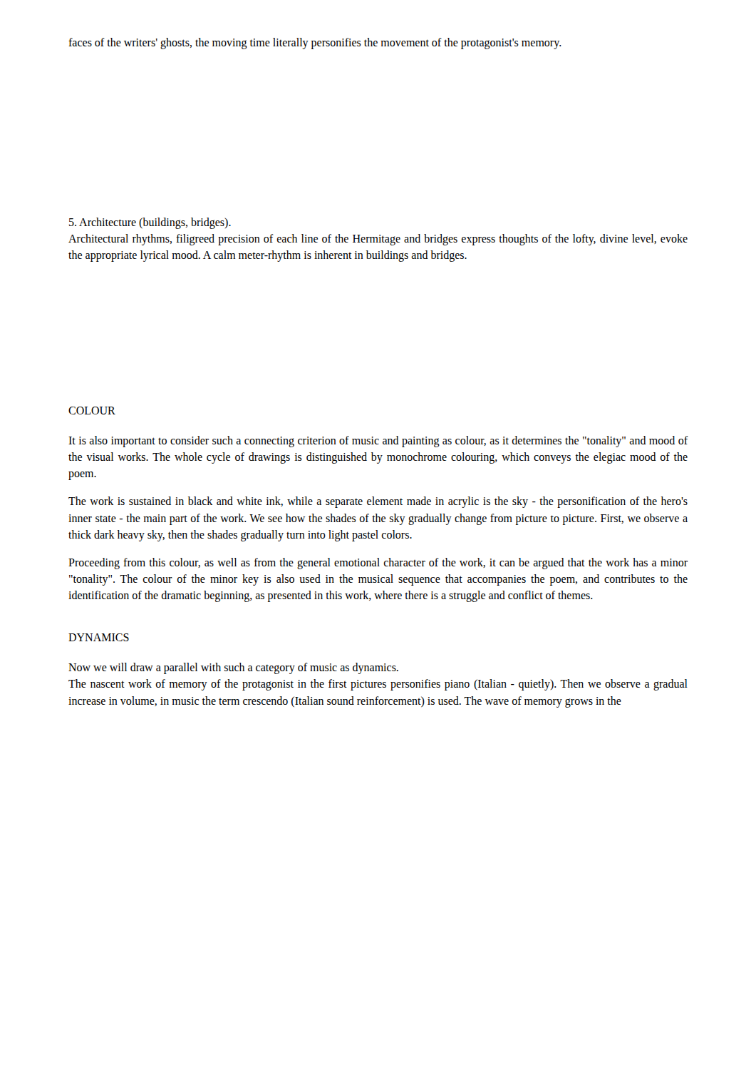faces of the writers' ghosts, the moving time literally personifies the movement of the protagonist's memory.
5. Architecture (buildings, bridges).
Architectural rhythms, filigreed precision of each line of the Hermitage and bridges express thoughts of the lofty, divine level, evoke the appropriate lyrical mood. A calm meter-rhythm is inherent in buildings and bridges.
COLOUR
It is also important to consider such a connecting criterion of music and painting as colour, as it determines the "tonality" and mood of the visual works. The whole cycle of drawings is distinguished by monochrome colouring, which conveys the elegiac mood of the poem.
The work is sustained in black and white ink, while a separate element made in acrylic is the sky - the personification of the hero's inner state - the main part of the work. We see how the shades of the sky gradually change from picture to picture. First, we observe a thick dark heavy sky, then the shades gradually turn into light pastel colors.
Proceeding from this colour, as well as from the general emotional character of the work, it can be argued that the work has a minor "tonality". The colour of the minor key is also used in the musical sequence that accompanies the poem, and contributes to the identification of the dramatic beginning, as presented in this work, where there is a struggle and conflict of themes.
DYNAMICS
Now we will draw a parallel with such a category of music as dynamics.
The nascent work of memory of the protagonist in the first pictures personifies piano (Italian - quietly). Then we observe a gradual increase in volume, in music the term crescendo (Italian sound reinforcement) is used. The wave of memory grows in the